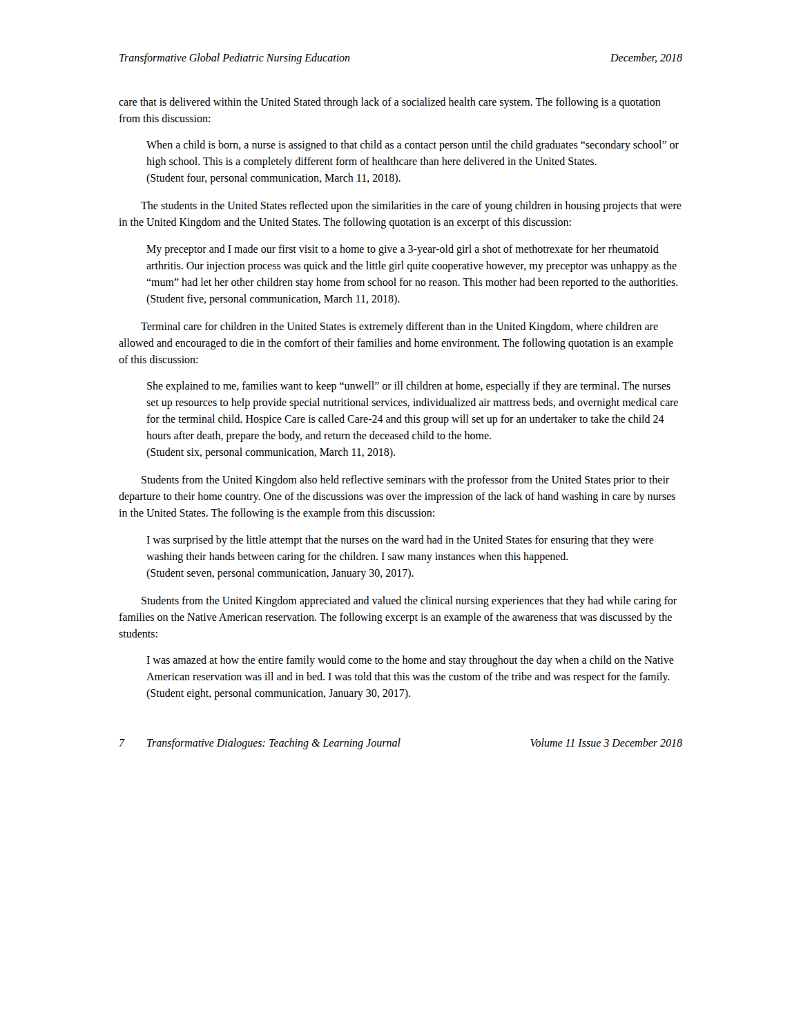Transformative Global Pediatric Nursing Education December, 2018
care that is delivered within the United Stated through lack of a socialized health care system. The following is a quotation from this discussion:
When a child is born, a nurse is assigned to that child as a contact person until the child graduates “secondary school” or high school. This is a completely different form of healthcare than here delivered in the United States.
(Student four, personal communication, March 11, 2018).
The students in the United States reflected upon the similarities in the care of young children in housing projects that were in the United Kingdom and the United States. The following quotation is an excerpt of this discussion:
My preceptor and I made our first visit to a home to give a 3-year-old girl a shot of methotrexate for her rheumatoid arthritis. Our injection process was quick and the little girl quite cooperative however, my preceptor was unhappy as the “mum” had let her other children stay home from school for no reason. This mother had been reported to the authorities.
(Student five, personal communication, March 11, 2018).
Terminal care for children in the United States is extremely different than in the United Kingdom, where children are allowed and encouraged to die in the comfort of their families and home environment. The following quotation is an example of this discussion:
She explained to me, families want to keep “unwell” or ill children at home, especially if they are terminal. The nurses set up resources to help provide special nutritional services, individualized air mattress beds, and overnight medical care for the terminal child. Hospice Care is called Care-24 and this group will set up for an undertaker to take the child 24 hours after death, prepare the body, and return the deceased child to the home.
(Student six, personal communication, March 11, 2018).
Students from the United Kingdom also held reflective seminars with the professor from the United States prior to their departure to their home country. One of the discussions was over the impression of the lack of hand washing in care by nurses in the United States. The following is the example from this discussion:
I was surprised by the little attempt that the nurses on the ward had in the United States for ensuring that they were washing their hands between caring for the children. I saw many instances when this happened.
(Student seven, personal communication, January 30, 2017).
Students from the United Kingdom appreciated and valued the clinical nursing experiences that they had while caring for families on the Native American reservation. The following excerpt is an example of the awareness that was discussed by the students:
I was amazed at how the entire family would come to the home and stay throughout the day when a child on the Native American reservation was ill and in bed. I was told that this was the custom of the tribe and was respect for the family.
(Student eight, personal communication, January 30, 2017).
7 Transformative Dialogues: Teaching & Learning Journal Volume 11 Issue 3 December 2018